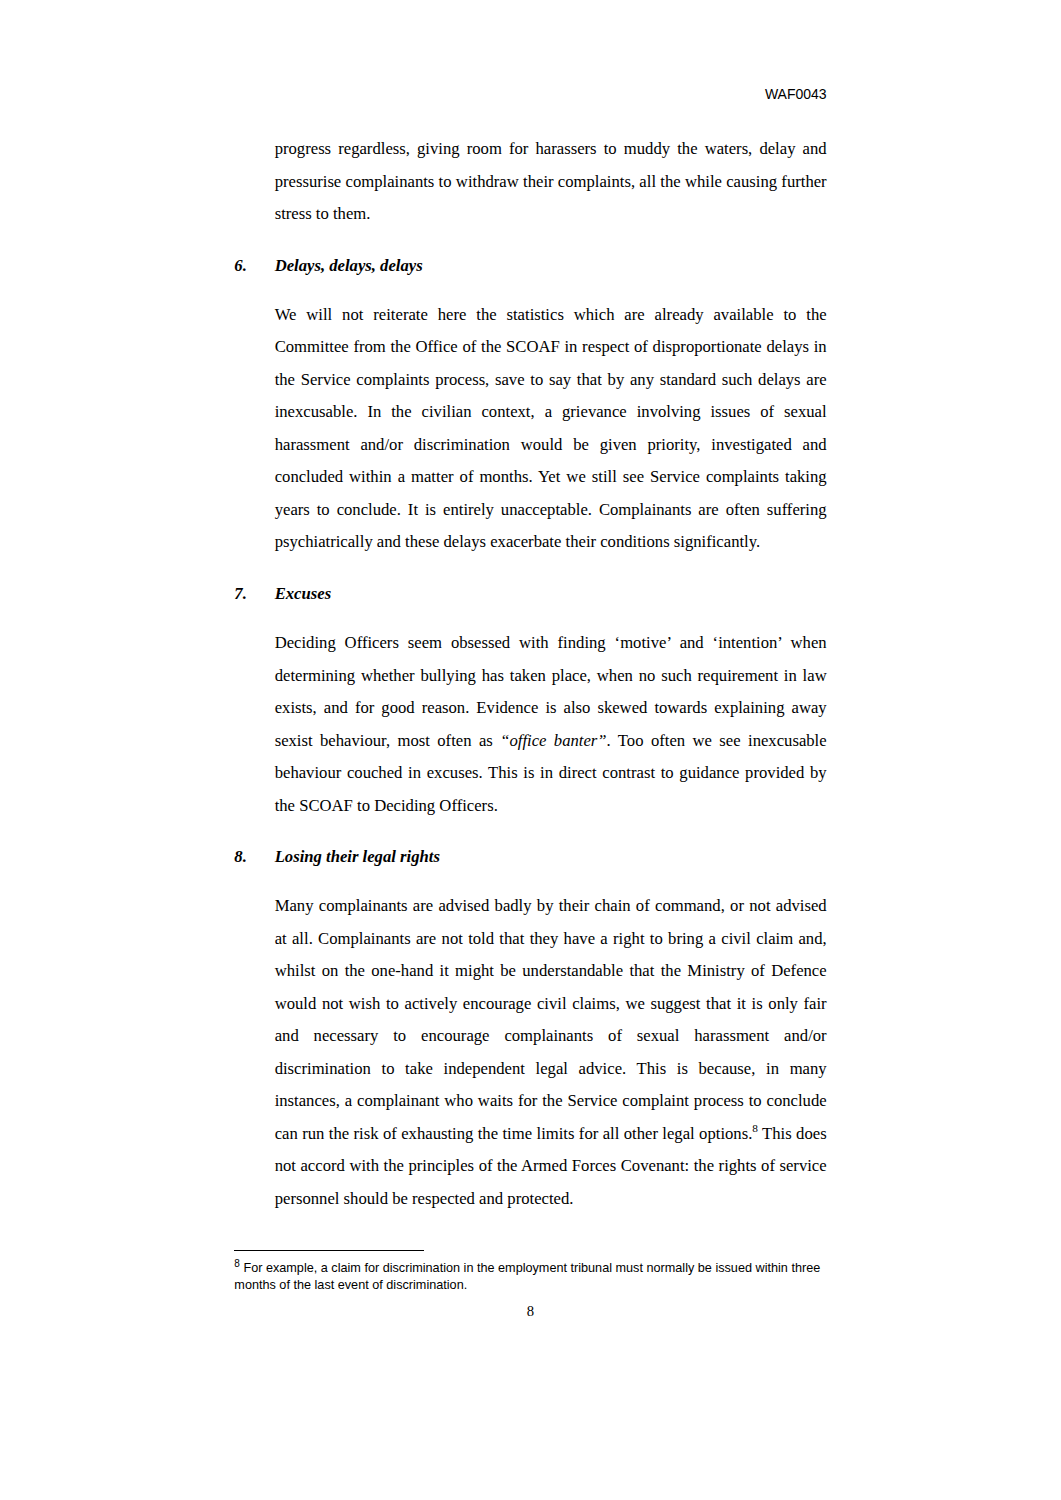WAF0043
progress regardless, giving room for harassers to muddy the waters, delay and pressurise complainants to withdraw their complaints, all the while causing further stress to them.
6. Delays, delays, delays
We will not reiterate here the statistics which are already available to the Committee from the Office of the SCOAF in respect of disproportionate delays in the Service complaints process, save to say that by any standard such delays are inexcusable. In the civilian context, a grievance involving issues of sexual harassment and/or discrimination would be given priority, investigated and concluded within a matter of months. Yet we still see Service complaints taking years to conclude. It is entirely unacceptable. Complainants are often suffering psychiatrically and these delays exacerbate their conditions significantly.
7. Excuses
Deciding Officers seem obsessed with finding ‘motive’ and ‘intention’ when determining whether bullying has taken place, when no such requirement in law exists, and for good reason. Evidence is also skewed towards explaining away sexist behaviour, most often as “office banter”. Too often we see inexcusable behaviour couched in excuses. This is in direct contrast to guidance provided by the SCOAF to Deciding Officers.
8. Losing their legal rights
Many complainants are advised badly by their chain of command, or not advised at all. Complainants are not told that they have a right to bring a civil claim and, whilst on the one-hand it might be understandable that the Ministry of Defence would not wish to actively encourage civil claims, we suggest that it is only fair and necessary to encourage complainants of sexual harassment and/or discrimination to take independent legal advice. This is because, in many instances, a complainant who waits for the Service complaint process to conclude can run the risk of exhausting the time limits for all other legal options.8 This does not accord with the principles of the Armed Forces Covenant: the rights of service personnel should be respected and protected.
8 For example, a claim for discrimination in the employment tribunal must normally be issued within three months of the last event of discrimination.
8